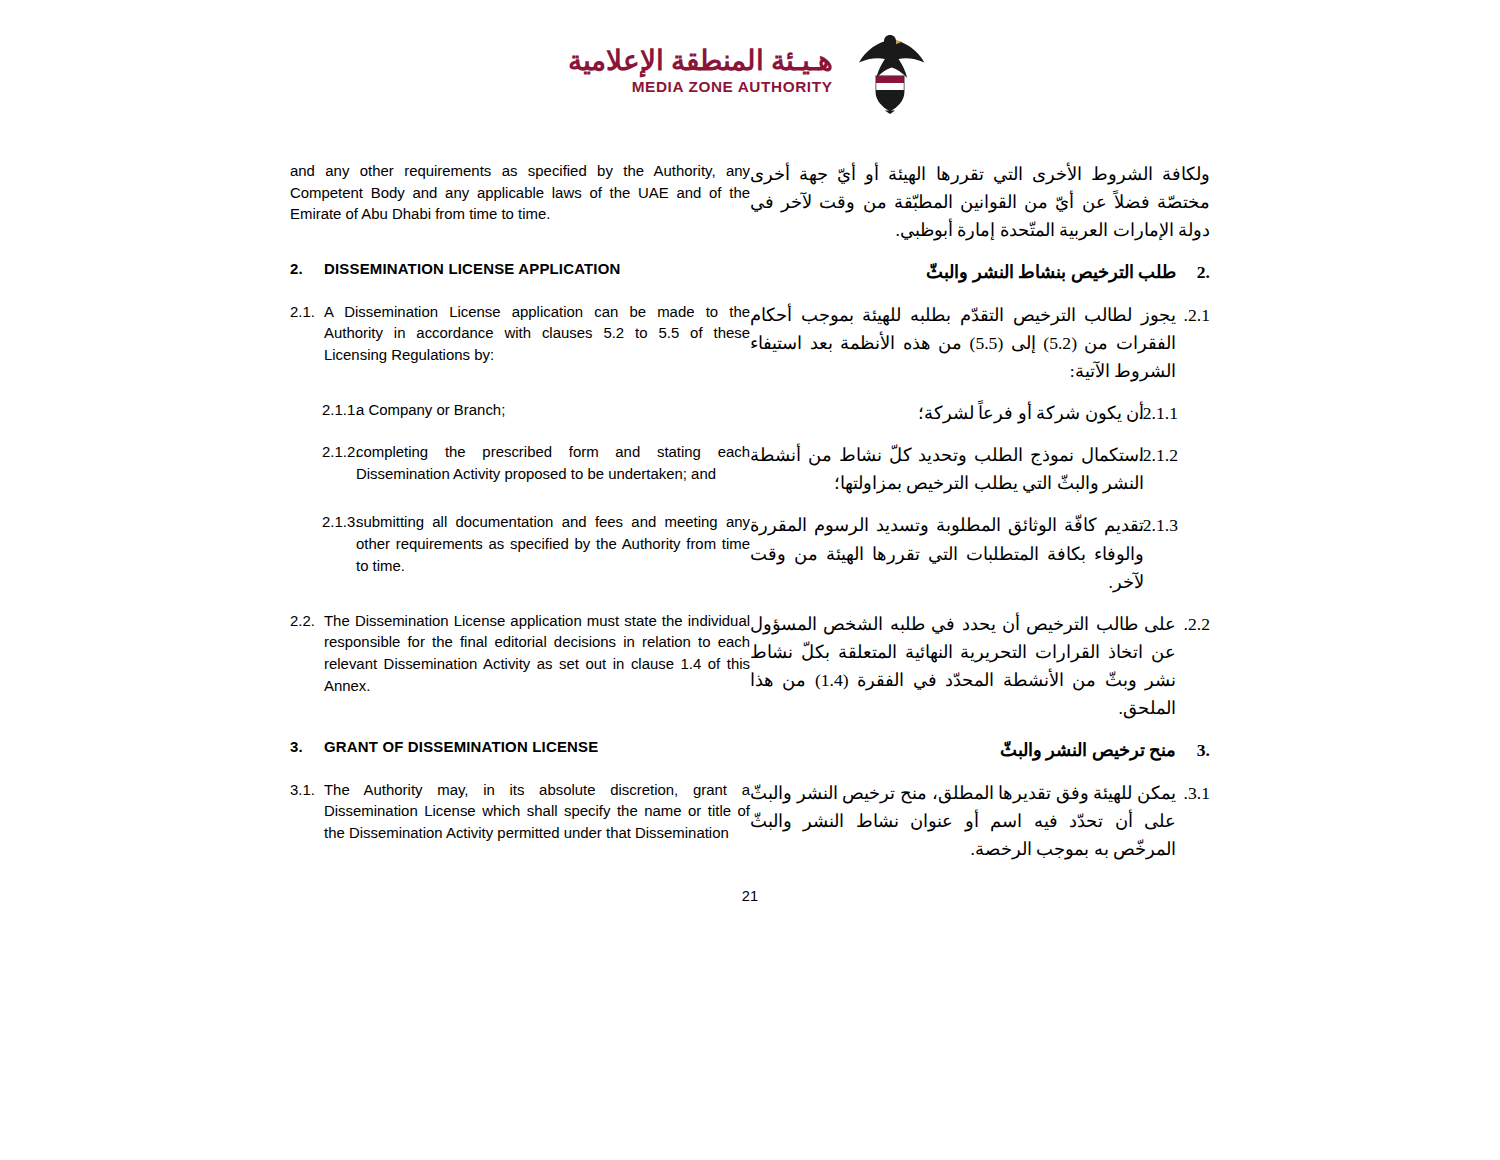هـيـئة المنطقة الإعلامية
MEDIA ZONE AUTHORITY
| and any other requirements as specified by the Authority, any Competent Body and any applicable laws of the UAE and of the Emirate of Abu Dhabi from time to time. | ولكافة الشروط الأخرى التي تقررها الهيئة أو أيّ جهة أخرى مختصّة فضلاً عن أيّ من القوانين المطبّقة من وقت لآخر في دولة الإمارات العربية المتّحدة إمارة أبوظبي. |
| 2. DISSEMINATION LICENSE APPLICATION | .2 طلب الترخيص بنشاط النشر والبثّ |
| 2.1. A Dissemination License application can be made to the Authority in accordance with clauses 5.2 to 5.5 of these Licensing Regulations by: | 2.1. يجوز لطالب الترخيص التقدّم بطلبه للهيئة بموجب أحكام الفقرات من (5.2) إلى (5.5) من هذه الأنظمة بعد استيفاء الشروط الآتية: |
| 2.1.1. a Company or Branch; | 2.1.1. أن يكون شركة أو فرعاً لشركة؛ |
| 2.1.2. completing the prescribed form and stating each Dissemination Activity proposed to be undertaken; and | 2.1.2. استكمال نموذج الطلب وتحديد كلّ نشاط من أنشطة النشر والبثّ التي يطلب الترخيص بمزاولتها؛ |
| 2.1.3. submitting all documentation and fees and meeting any other requirements as specified by the Authority from time to time. | 2.1.3. تقديم كافّة الوثائق المطلوبة وتسديد الرسوم المقررة والوفاء بكافة المتطلبات التي تقررها الهيئة من وقت لآخر. |
| 2.2. The Dissemination License application must state the individual responsible for the final editorial decisions in relation to each relevant Dissemination Activity as set out in clause 1.4 of this Annex. | 2.2. على طالب الترخيص أن يحدد في طلبه الشخص المسؤول عن اتخاذ القرارات التحريرية النهائية المتعلقة بكلّ نشاط نشر وبثّ من الأنشطة المحدّد في الفقرة (1.4) من هذا الملحق. |
| 3. GRANT OF DISSEMINATION LICENSE | .3 منح ترخيص النشر والبثّ |
| 3.1. The Authority may, in its absolute discretion, grant a Dissemination License which shall specify the name or title of the Dissemination Activity permitted under that Dissemination | 3.1. يمكن للهيئة وفق تقديرها المطلق، منح ترخيص النشر والبثّ على أن تحدّد فيه اسم أو عنوان نشاط النشر والبثّ المرخّص به بموجب الرخصة. |
21